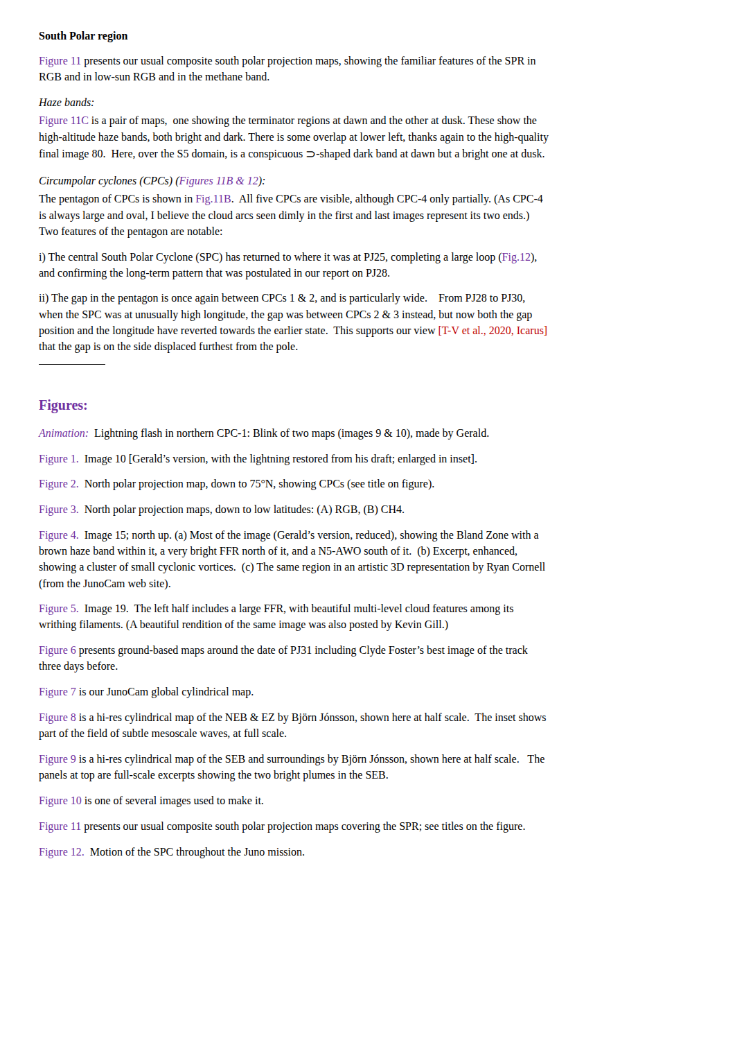South Polar region
Figure 11 presents our usual composite south polar projection maps, showing the familiar features of the SPR in RGB and in low-sun RGB and in the methane band.
Haze bands:
Figure 11C is a pair of maps, one showing the terminator regions at dawn and the other at dusk. These show the high-altitude haze bands, both bright and dark. There is some overlap at lower left, thanks again to the high-quality final image 80. Here, over the S5 domain, is a conspicuous ⊃-shaped dark band at dawn but a bright one at dusk.
Circumpolar cyclones (CPCs) (Figures 11B & 12):
The pentagon of CPCs is shown in Fig.11B. All five CPCs are visible, although CPC-4 only partially. (As CPC-4 is always large and oval, I believe the cloud arcs seen dimly in the first and last images represent its two ends.) Two features of the pentagon are notable:
i) The central South Polar Cyclone (SPC) has returned to where it was at PJ25, completing a large loop (Fig.12), and confirming the long-term pattern that was postulated in our report on PJ28.
ii) The gap in the pentagon is once again between CPCs 1 & 2, and is particularly wide. From PJ28 to PJ30, when the SPC was at unusually high longitude, the gap was between CPCs 2 & 3 instead, but now both the gap position and the longitude have reverted towards the earlier state. This supports our view [T-V et al., 2020, Icarus] that the gap is on the side displaced furthest from the pole.
Figures:
Animation: Lightning flash in northern CPC-1: Blink of two maps (images 9 & 10), made by Gerald.
Figure 1. Image 10 [Gerald’s version, with the lightning restored from his draft; enlarged in inset].
Figure 2. North polar projection map, down to 75°N, showing CPCs (see title on figure).
Figure 3. North polar projection maps, down to low latitudes: (A) RGB, (B) CH4.
Figure 4. Image 15; north up. (a) Most of the image (Gerald’s version, reduced), showing the Bland Zone with a brown haze band within it, a very bright FFR north of it, and a N5-AWO south of it. (b) Excerpt, enhanced, showing a cluster of small cyclonic vortices. (c) The same region in an artistic 3D representation by Ryan Cornell (from the JunoCam web site).
Figure 5. Image 19. The left half includes a large FFR, with beautiful multi-level cloud features among its writhing filaments. (A beautiful rendition of the same image was also posted by Kevin Gill.)
Figure 6 presents ground-based maps around the date of PJ31 including Clyde Foster’s best image of the track three days before.
Figure 7 is our JunoCam global cylindrical map.
Figure 8 is a hi-res cylindrical map of the NEB & EZ by Björn Jónsson, shown here at half scale. The inset shows part of the field of subtle mesoscale waves, at full scale.
Figure 9 is a hi-res cylindrical map of the SEB and surroundings by Björn Jónsson, shown here at half scale. The panels at top are full-scale excerpts showing the two bright plumes in the SEB.
Figure 10 is one of several images used to make it.
Figure 11 presents our usual composite south polar projection maps covering the SPR; see titles on the figure.
Figure 12. Motion of the SPC throughout the Juno mission.